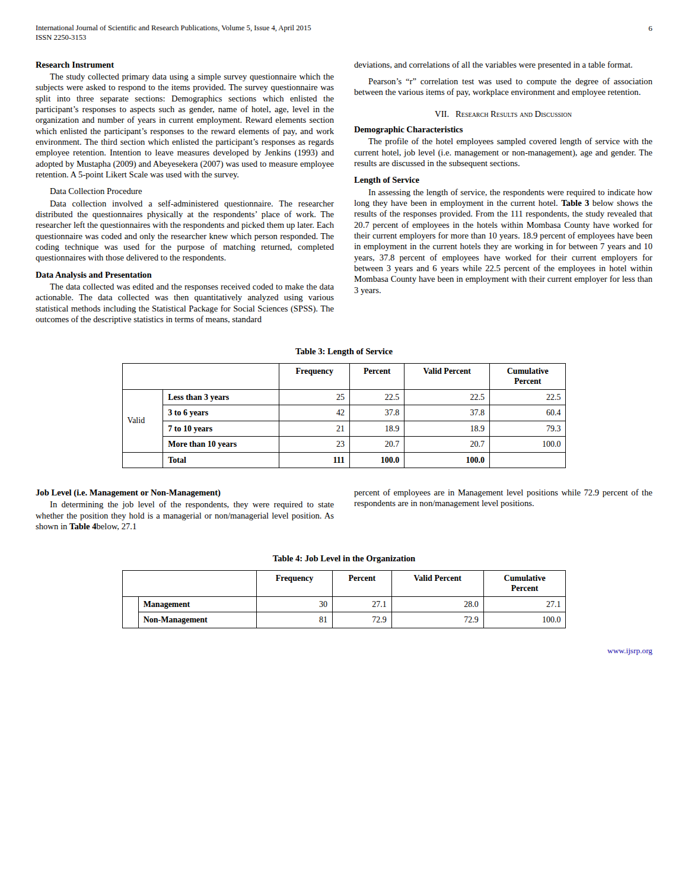International Journal of Scientific and Research Publications, Volume 5, Issue 4, April 2015
ISSN 2250-3153
6
Research Instrument
The study collected primary data using a simple survey questionnaire which the subjects were asked to respond to the items provided. The survey questionnaire was split into three separate sections: Demographics sections which enlisted the participant’s responses to aspects such as gender, name of hotel, age, level in the organization and number of years in current employment. Reward elements section which enlisted the participant’s responses to the reward elements of pay, and work environment. The third section which enlisted the participant’s responses as regards employee retention. Intention to leave measures developed by Jenkins (1993) and adopted by Mustapha (2009) and Abeyesekera (2007) was used to measure employee retention. A 5-point Likert Scale was used with the survey.
Data Collection Procedure
Data collection involved a self-administered questionnaire. The researcher distributed the questionnaires physically at the respondents’ place of work. The researcher left the questionnaires with the respondents and picked them up later. Each questionnaire was coded and only the researcher knew which person responded. The coding technique was used for the purpose of matching returned, completed questionnaires with those delivered to the respondents.
Data Analysis and Presentation
The data collected was edited and the responses received coded to make the data actionable. The data collected was then quantitatively analyzed using various statistical methods including the Statistical Package for Social Sciences (SPSS). The outcomes of the descriptive statistics in terms of means, standard
deviations, and correlations of all the variables were presented in a table format.
Pearson’s “r” correlation test was used to compute the degree of association between the various items of pay, workplace environment and employee retention.
VII. Research Results and Discussion
Demographic Characteristics
The profile of the hotel employees sampled covered length of service with the current hotel, job level (i.e. management or non-management), age and gender. The results are discussed in the subsequent sections.
Length of Service
In assessing the length of service, the respondents were required to indicate how long they have been in employment in the current hotel. Table 3 below shows the results of the responses provided. From the 111 respondents, the study revealed that 20.7 percent of employees in the hotels within Mombasa County have worked for their current employers for more than 10 years. 18.9 percent of employees have been in employment in the current hotels they are working in for between 7 years and 10 years, 37.8 percent of employees have worked for their current employers for between 3 years and 6 years while 22.5 percent of the employees in hotel within Mombasa County have been in employment with their current employer for less than 3 years.
Table 3: Length of Service
| | Frequency | Percent | Valid Percent | Cumulative Percent |
| --- | --- | --- | --- | --- |
| Valid | Less than 3 years | 25 | 22.5 | 22.5 | 22.5 |
| 3 to 6 years | 42 | 37.8 | 37.8 | 60.4 |
| 7 to 10 years | 21 | 18.9 | 18.9 | 79.3 |
| More than 10 years | 23 | 20.7 | 20.7 | 100.0 |
| | Total | 111 | 100.0 | 100.0 | |
Job Level (i.e. Management or Non-Management)
In determining the job level of the respondents, they were required to state whether the position they hold is a managerial or non/managerial level position. As shown in Table 4below, 27.1
percent of employees are in Management level positions while 72.9 percent of the respondents are in non/management level positions.
Table 4: Job Level in the Organization
| | Frequency | Percent | Valid Percent | Cumulative Percent |
| --- | --- | --- | --- | --- |
| | Management | 30 | 27.1 | 28.0 | 27.1 |
| Non-Management | 81 | 72.9 | 72.9 | 100.0 |
www.ijsrp.org